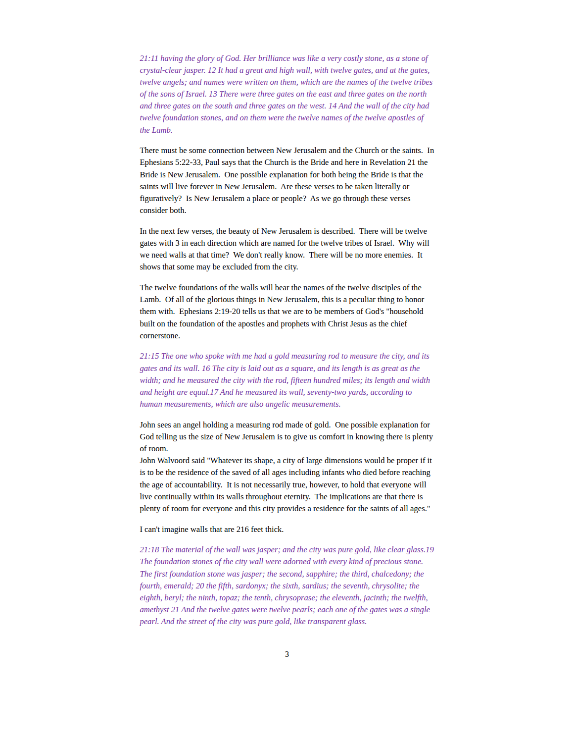21:11 having the glory of God. Her brilliance was like a very costly stone, as a stone of crystal-clear jasper. 12 It had a great and high wall, with twelve gates, and at the gates, twelve angels; and names were written on them, which are the names of the twelve tribes of the sons of Israel. 13 There were three gates on the east and three gates on the north and three gates on the south and three gates on the west. 14 And the wall of the city had twelve foundation stones, and on them were the twelve names of the twelve apostles of the Lamb.
There must be some connection between New Jerusalem and the Church or the saints. In Ephesians 5:22-33, Paul says that the Church is the Bride and here in Revelation 21 the Bride is New Jerusalem. One possible explanation for both being the Bride is that the saints will live forever in New Jerusalem. Are these verses to be taken literally or figuratively? Is New Jerusalem a place or people? As we go through these verses consider both.
In the next few verses, the beauty of New Jerusalem is described. There will be twelve gates with 3 in each direction which are named for the twelve tribes of Israel. Why will we need walls at that time? We don't really know. There will be no more enemies. It shows that some may be excluded from the city.
The twelve foundations of the walls will bear the names of the twelve disciples of the Lamb. Of all of the glorious things in New Jerusalem, this is a peculiar thing to honor them with. Ephesians 2:19-20 tells us that we are to be members of God's "household built on the foundation of the apostles and prophets with Christ Jesus as the chief cornerstone.
21:15 The one who spoke with me had a gold measuring rod to measure the city, and its gates and its wall. 16 The city is laid out as a square, and its length is as great as the width; and he measured the city with the rod, fifteen hundred miles; its length and width and height are equal.17 And he measured its wall, seventy-two yards, according to human measurements, which are also angelic measurements.
John sees an angel holding a measuring rod made of gold. One possible explanation for God telling us the size of New Jerusalem is to give us comfort in knowing there is plenty of room.
John Walvoord said "Whatever its shape, a city of large dimensions would be proper if it is to be the residence of the saved of all ages including infants who died before reaching the age of accountability. It is not necessarily true, however, to hold that everyone will live continually within its walls throughout eternity. The implications are that there is plenty of room for everyone and this city provides a residence for the saints of all ages."
I can't imagine walls that are 216 feet thick.
21:18 The material of the wall was jasper; and the city was pure gold, like clear glass.19 The foundation stones of the city wall were adorned with every kind of precious stone. The first foundation stone was jasper; the second, sapphire; the third, chalcedony; the fourth, emerald; 20 the fifth, sardonyx; the sixth, sardius; the seventh, chrysolite; the eighth, beryl; the ninth, topaz; the tenth, chrysoprase; the eleventh, jacinth; the twelfth, amethyst 21 And the twelve gates were twelve pearls; each one of the gates was a single pearl. And the street of the city was pure gold, like transparent glass.
3